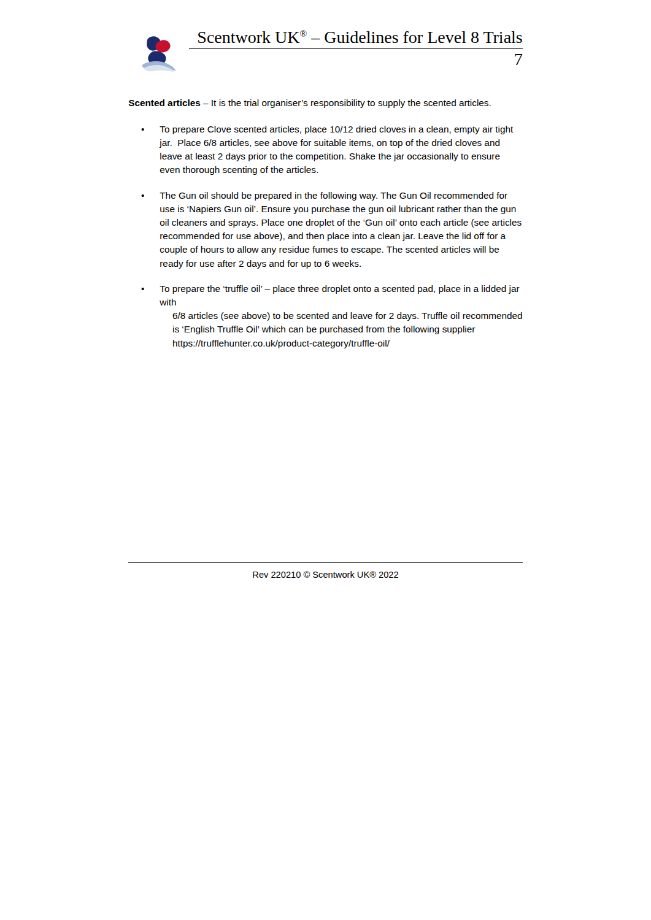Scentwork UK® – Guidelines for Level 8 Trials
7
Scented articles – It is the trial organiser’s responsibility to supply the scented articles.
To prepare Clove scented articles, place 10/12 dried cloves in a clean, empty air tight jar. Place 6/8 articles, see above for suitable items, on top of the dried cloves and leave at least 2 days prior to the competition. Shake the jar occasionally to ensure even thorough scenting of the articles.
The Gun oil should be prepared in the following way. The Gun Oil recommended for use is ‘Napiers Gun oil’. Ensure you purchase the gun oil lubricant rather than the gun oil cleaners and sprays. Place one droplet of the ‘Gun oil’ onto each article (see articles recommended for use above), and then place into a clean jar. Leave the lid off for a couple of hours to allow any residue fumes to escape. The scented articles will be ready for use after 2 days and for up to 6 weeks.
To prepare the ‘truffle oil’ – place three droplet onto a scented pad, place in a lidded jar with 6/8 articles (see above) to be scented and leave for 2 days. Truffle oil recommended is ‘English Truffle Oil’ which can be purchased from the following supplier https://trufflehunter.co.uk/product-category/truffle-oil/
Rev 220210 © Scentwork UK® 2022